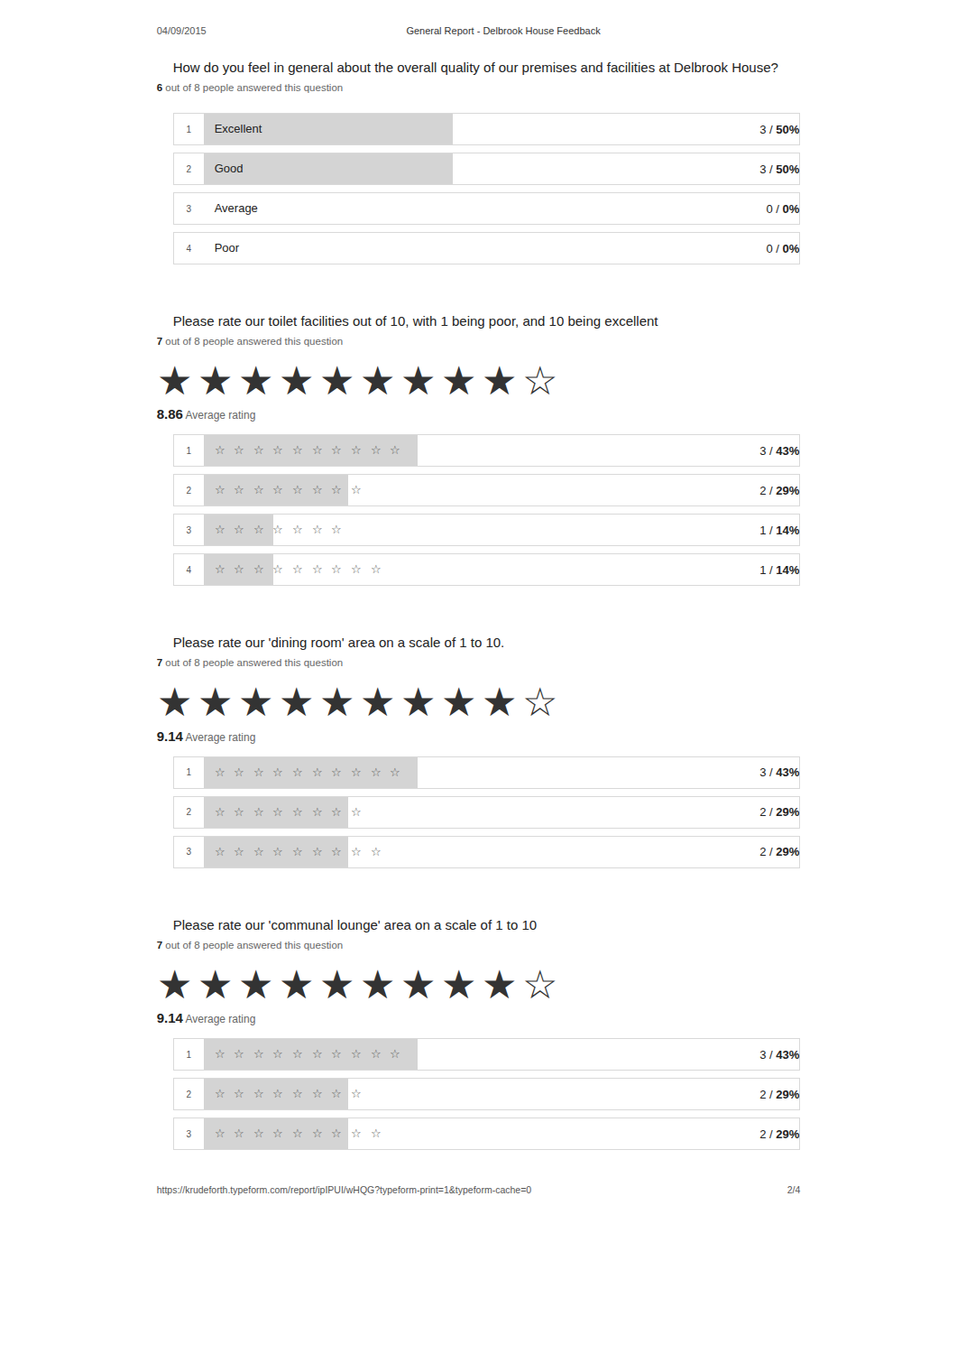04/09/2015
General Report - Delbrook House Feedback
How do you feel in general about the overall quality of our premises and facilities at Delbrook House?
6 out of 8 people answered this question
| 1 | Excellent | 3 / 50% |
| 2 | Good | 3 / 50% |
| 3 | Average | 0 / 0% |
| 4 | Poor | 0 / 0% |
Please rate our toilet facilities out of 10, with 1 being poor, and 10 being excellent
7 out of 8 people answered this question
★★★★★★★★★☆
8.86 Average rating
| 1 | ☆ ☆ ☆ ☆ ☆ ☆ ☆ ☆ ☆ ☆ | 3 / 43% |
| 2 | ☆ ☆ ☆ ☆ ☆ ☆ ☆ ☆ | 2 / 29% |
| 3 | ☆ ☆ ☆ ☆ ☆ ☆ ☆ | 1 / 14% |
| 4 | ☆ ☆ ☆ ☆ ☆ ☆ ☆ ☆ ☆ | 1 / 14% |
Please rate our 'dining room' area on a scale of 1 to 10.
7 out of 8 people answered this question
★★★★★★★★★☆
9.14 Average rating
| 1 | ☆ ☆ ☆ ☆ ☆ ☆ ☆ ☆ ☆ ☆ | 3 / 43% |
| 2 | ☆ ☆ ☆ ☆ ☆ ☆ ☆ ☆ | 2 / 29% |
| 3 | ☆ ☆ ☆ ☆ ☆ ☆ ☆ ☆ ☆ | 2 / 29% |
Please rate our 'communal lounge' area on a scale of 1 to 10
7 out of 8 people answered this question
★★★★★★★★★☆
9.14 Average rating
| 1 | ☆ ☆ ☆ ☆ ☆ ☆ ☆ ☆ ☆ ☆ | 3 / 43% |
| 2 | ☆ ☆ ☆ ☆ ☆ ☆ ☆ ☆ | 2 / 29% |
| 3 | ☆ ☆ ☆ ☆ ☆ ☆ ☆ ☆ ☆ | 2 / 29% |
https://krudeforth.typeform.com/report/ipIPUI/wHQG?typeform-print=1&typeform-cache=0
2/4